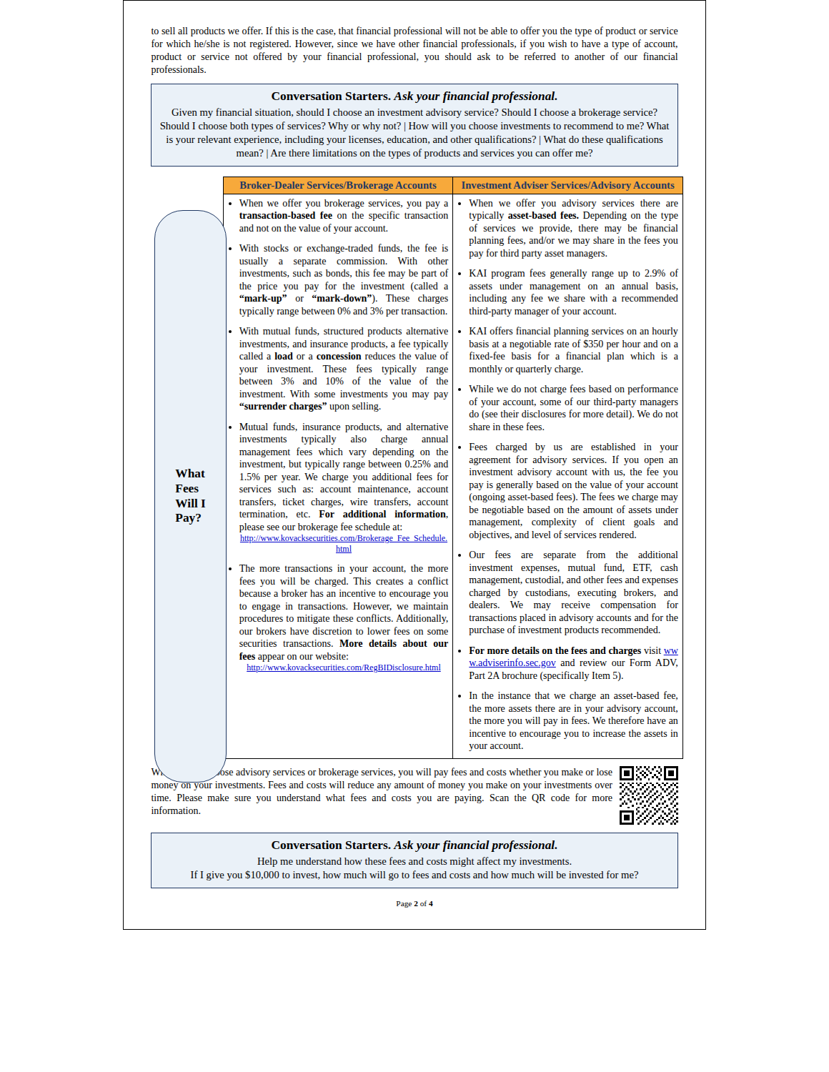to sell all products we offer. If this is the case, that financial professional will not be able to offer you the type of product or service for which he/she is not registered. However, since we have other financial professionals, if you wish to have a type of account, product or service not offered by your financial professional, you should ask to be referred to another of our financial professionals.
Conversation Starters. Ask your financial professional.
Given my financial situation, should I choose an investment advisory service? Should I choose a brokerage service? Should I choose both types of services? Why or why not? | How will you choose investments to recommend to me? What is your relevant experience, including your licenses, education, and other qualifications? | What do these qualifications mean? | Are there limitations on the types of products and services you can offer me?
| | Broker-Dealer Services/Brokerage Accounts | Investment Adviser Services/Advisory Accounts |
| When we offer you brokerage services, you pay a transaction-based fee on the specific transaction and not on the value of your account. With stocks or exchange-traded funds, the fee is usually a separate commission. With other investments, such as bonds, this fee may be part of the price you pay for the investment (called a “mark-up” or “mark-down” ). These charges typically range between 0% and 3% per transaction. With mutual funds, structured products alternative investments, and insurance products, a fee typically called a load or a concession reduces the value of your investment. These fees typically range between 3% and 10% of the value of the investment. With some investments you may pay “surrender charges” upon selling. Mutual funds, insurance products, and alternative investments typically also charge annual management fees which vary depending on the investment, but typically range between 0.25% and 1.5% per year. We charge you additional fees for services such as: account maintenance, account transfers, ticket charges, wire transfers, account termination, etc. For additional information , please see our brokerage fee schedule at: http://www.kovacksecurities.com/Brokerage_Fee_Schedule.html The more transactions in your account, the more fees you will be charged. This creates a conflict because a broker has an incentive to encourage you to engage in transactions. However, we maintain procedures to mitigate these conflicts. Additionally, our brokers have discretion to lower fees on some securities transactions. More details about our fees appear on our website: http://www.kovacksecurities.com/RegBIDisclosure.html | When we offer you advisory services there are typically asset-based fees. Depending on the type of services we provide, there may be financial planning fees, and/or we may share in the fees you pay for third party asset managers. KAI program fees generally range up to 2.9% of assets under management on an annual basis, including any fee we share with a recommended third-party manager of your account. KAI offers financial planning services on an hourly basis at a negotiable rate of $350 per hour and on a fixed-fee basis for a financial plan which is a monthly or quarterly charge. While we do not charge fees based on performance of your account, some of our third-party managers do (see their disclosures for more detail). We do not share in these fees. Fees charged by us are established in your agreement for advisory services. If you open an investment advisory account with us, the fee you pay is generally based on the value of your account (ongoing asset-based fees). The fees we charge may be negotiable based on the amount of assets under management, complexity of client goals and objectives, and level of services rendered. Our fees are separate from the additional investment expenses, mutual fund, ETF, cash management, custodial, and other fees and expenses charged by custodians, executing brokers, and dealers. We may receive compensation for transactions placed in advisory accounts and for the purchase of investment products recommended. For more details on the fees and charges visit www.adviserinfo.sec.gov and review our Form ADV, Part 2A brochure (specifically Item 5). In the instance that we charge an asset-based fee, the more assets there are in your advisory account, the more you will pay in fees. We therefore have an incentive to encourage you to increase the assets in your account. |
What
Fees
Will I
Pay?
Whether you choose advisory services or brokerage services, you will pay fees and costs whether you make or lose money on your investments. Fees and costs will reduce any amount of money you make on your investments over time. Please make sure you understand what fees and costs you are paying. Scan the QR code for more information.
Conversation Starters. Ask your financial professional.
Help me understand how these fees and costs might affect my investments.
If I give you $10,000 to invest, how much will go to fees and costs and how much will be invested for me?
Page 2 of 4